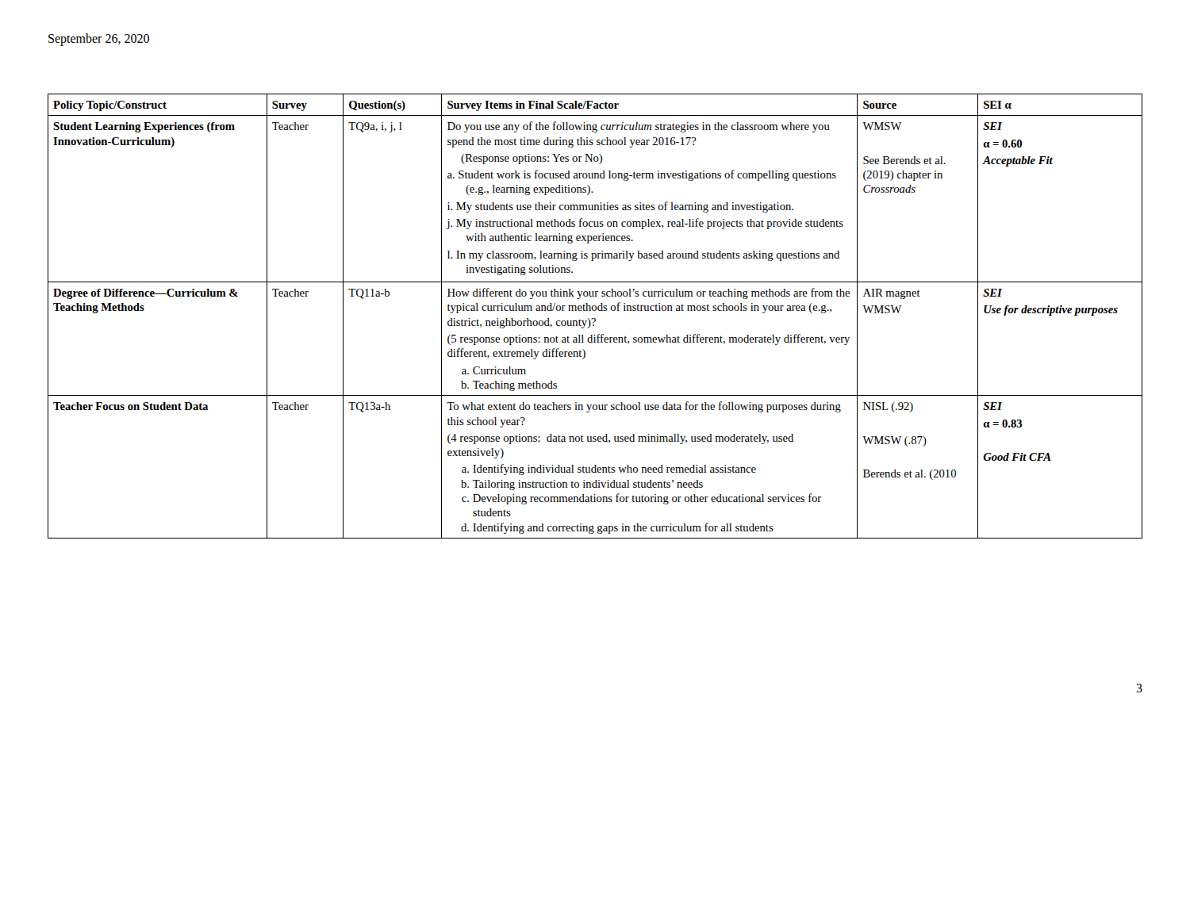September 26, 2020
| Policy Topic/Construct | Survey | Question(s) | Survey Items in Final Scale/Factor | Source | SEI α |
| --- | --- | --- | --- | --- | --- |
| Student Learning Experiences (from Innovation-Curriculum) | Teacher | TQ9a, i, j, l | Do you use any of the following curriculum strategies in the classroom where you spend the most time during this school year 2016-17? (Response options: Yes or No) a. Student work is focused around long-term investigations of compelling questions (e.g., learning expeditions). i. My students use their communities as sites of learning and investigation. j. My instructional methods focus on complex, real-life projects that provide students with authentic learning experiences. l. In my classroom, learning is primarily based around students asking questions and investigating solutions. | WMSW See Berends et al. (2019) chapter in Crossroads | SEI α = 0.60 Acceptable Fit |
| Degree of Difference—Curriculum & Teaching Methods | Teacher | TQ11a-b | How different do you think your school’s curriculum or teaching methods are from the typical curriculum and/or methods of instruction at most schools in your area (e.g., district, neighborhood, county)? (5 response options: not at all different, somewhat different, moderately different, very different, extremely different) Curriculum Teaching methods | AIR magnet WMSW | SEI Use for descriptive purposes |
| Teacher Focus on Student Data | Teacher | TQ13a-h | To what extent do teachers in your school use data for the following purposes during this school year? (4 response options: data not used, used minimally, used moderately, used extensively) Identifying individual students who need remedial assistance Tailoring instruction to individual students’ needs Developing recommendations for tutoring or other educational services for students Identifying and correcting gaps in the curriculum for all students | NISL (.92) WMSW (.87) Berends et al. (2010 | SEI α = 0.83 Good Fit CFA |
3